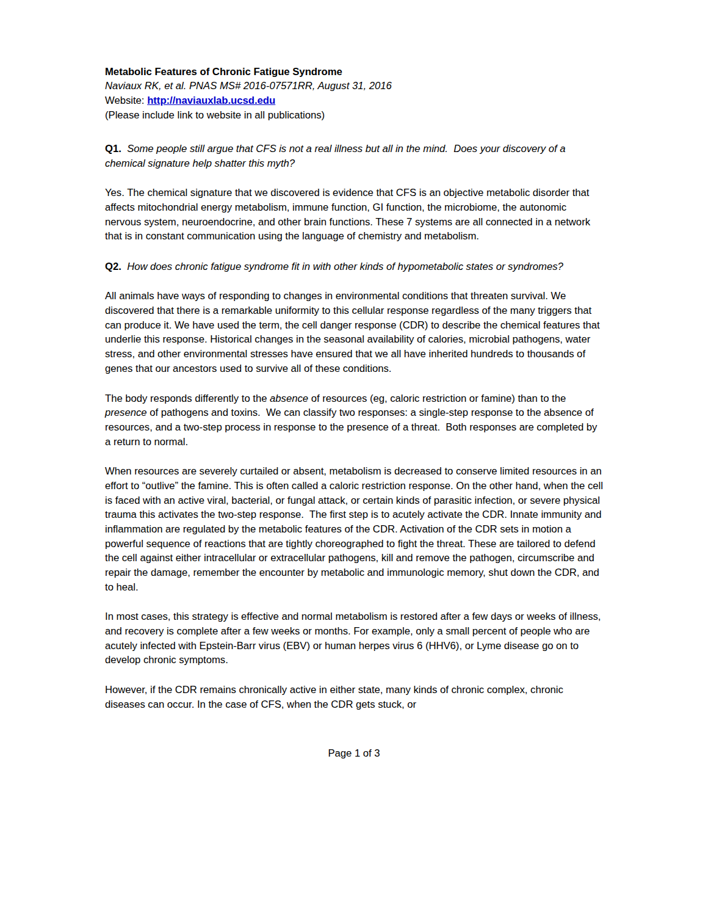Metabolic Features of Chronic Fatigue Syndrome
Naviaux RK, et al. PNAS MS# 2016-07571RR, August 31, 2016
Website: http://naviauxlab.ucsd.edu
(Please include link to website in all publications)
Q1. Some people still argue that CFS is not a real illness but all in the mind. Does your discovery of a chemical signature help shatter this myth?
Yes. The chemical signature that we discovered is evidence that CFS is an objective metabolic disorder that affects mitochondrial energy metabolism, immune function, GI function, the microbiome, the autonomic nervous system, neuroendocrine, and other brain functions. These 7 systems are all connected in a network that is in constant communication using the language of chemistry and metabolism.
Q2. How does chronic fatigue syndrome fit in with other kinds of hypometabolic states or syndromes?
All animals have ways of responding to changes in environmental conditions that threaten survival. We discovered that there is a remarkable uniformity to this cellular response regardless of the many triggers that can produce it. We have used the term, the cell danger response (CDR) to describe the chemical features that underlie this response. Historical changes in the seasonal availability of calories, microbial pathogens, water stress, and other environmental stresses have ensured that we all have inherited hundreds to thousands of genes that our ancestors used to survive all of these conditions.
The body responds differently to the absence of resources (eg, caloric restriction or famine) than to the presence of pathogens and toxins. We can classify two responses: a single-step response to the absence of resources, and a two-step process in response to the presence of a threat. Both responses are completed by a return to normal.
When resources are severely curtailed or absent, metabolism is decreased to conserve limited resources in an effort to “outlive” the famine. This is often called a caloric restriction response. On the other hand, when the cell is faced with an active viral, bacterial, or fungal attack, or certain kinds of parasitic infection, or severe physical trauma this activates the two-step response. The first step is to acutely activate the CDR. Innate immunity and inflammation are regulated by the metabolic features of the CDR. Activation of the CDR sets in motion a powerful sequence of reactions that are tightly choreographed to fight the threat. These are tailored to defend the cell against either intracellular or extracellular pathogens, kill and remove the pathogen, circumscribe and repair the damage, remember the encounter by metabolic and immunologic memory, shut down the CDR, and to heal.
In most cases, this strategy is effective and normal metabolism is restored after a few days or weeks of illness, and recovery is complete after a few weeks or months. For example, only a small percent of people who are acutely infected with Epstein-Barr virus (EBV) or human herpes virus 6 (HHV6), or Lyme disease go on to develop chronic symptoms.
However, if the CDR remains chronically active in either state, many kinds of chronic complex, chronic diseases can occur. In the case of CFS, when the CDR gets stuck, or
Page 1 of 3